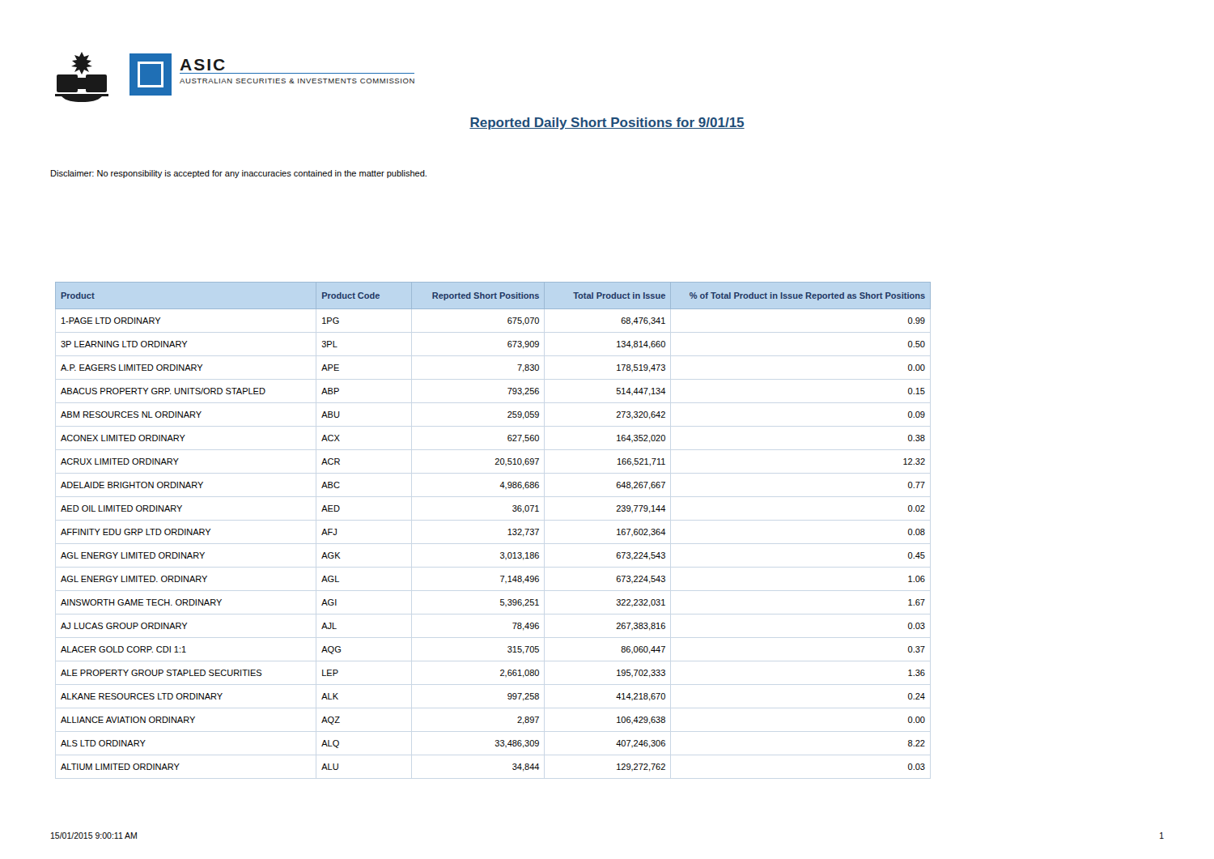ASIC
AUSTRALIAN SECURITIES & INVESTMENTS COMMISSION
Reported Daily Short Positions for 9/01/15
Disclaimer: No responsibility is accepted for any inaccuracies contained in the matter published.
| Product | Product Code | Reported Short Positions | Total Product in Issue | % of Total Product in Issue Reported as Short Positions |
| --- | --- | --- | --- | --- |
| 1-PAGE LTD ORDINARY | 1PG | 675,070 | 68,476,341 | 0.99 |
| 3P LEARNING LTD ORDINARY | 3PL | 673,909 | 134,814,660 | 0.50 |
| A.P. EAGERS LIMITED ORDINARY | APE | 7,830 | 178,519,473 | 0.00 |
| ABACUS PROPERTY GRP. UNITS/ORD STAPLED | ABP | 793,256 | 514,447,134 | 0.15 |
| ABM RESOURCES NL ORDINARY | ABU | 259,059 | 273,320,642 | 0.09 |
| ACONEX LIMITED ORDINARY | ACX | 627,560 | 164,352,020 | 0.38 |
| ACRUX LIMITED ORDINARY | ACR | 20,510,697 | 166,521,711 | 12.32 |
| ADELAIDE BRIGHTON ORDINARY | ABC | 4,986,686 | 648,267,667 | 0.77 |
| AED OIL LIMITED ORDINARY | AED | 36,071 | 239,779,144 | 0.02 |
| AFFINITY EDU GRP LTD ORDINARY | AFJ | 132,737 | 167,602,364 | 0.08 |
| AGL ENERGY LIMITED ORDINARY | AGK | 3,013,186 | 673,224,543 | 0.45 |
| AGL ENERGY LIMITED. ORDINARY | AGL | 7,148,496 | 673,224,543 | 1.06 |
| AINSWORTH GAME TECH. ORDINARY | AGI | 5,396,251 | 322,232,031 | 1.67 |
| AJ LUCAS GROUP ORDINARY | AJL | 78,496 | 267,383,816 | 0.03 |
| ALACER GOLD CORP. CDI 1:1 | AQG | 315,705 | 86,060,447 | 0.37 |
| ALE PROPERTY GROUP STAPLED SECURITIES | LEP | 2,661,080 | 195,702,333 | 1.36 |
| ALKANE RESOURCES LTD ORDINARY | ALK | 997,258 | 414,218,670 | 0.24 |
| ALLIANCE AVIATION ORDINARY | AQZ | 2,897 | 106,429,638 | 0.00 |
| ALS LTD ORDINARY | ALQ | 33,486,309 | 407,246,306 | 8.22 |
| ALTIUM LIMITED ORDINARY | ALU | 34,844 | 129,272,762 | 0.03 |
15/01/2015 9:00:11 AM
1